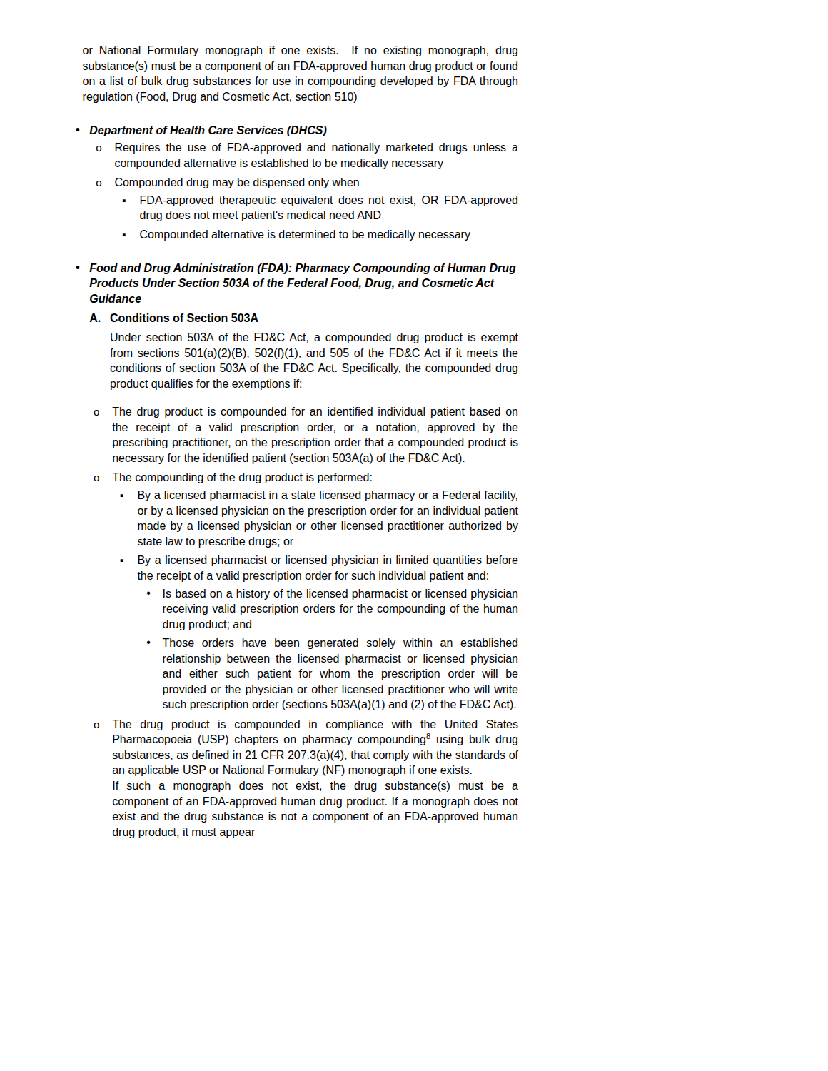or National Formulary monograph if one exists. If no existing monograph, drug substance(s) must be a component of an FDA-approved human drug product or found on a list of bulk drug substances for use in compounding developed by FDA through regulation (Food, Drug and Cosmetic Act, section 510)
Department of Health Care Services (DHCS)
Requires the use of FDA-approved and nationally marketed drugs unless a compounded alternative is established to be medically necessary
Compounded drug may be dispensed only when
FDA-approved therapeutic equivalent does not exist, OR FDA-approved drug does not meet patient's medical need AND
Compounded alternative is determined to be medically necessary
Food and Drug Administration (FDA): Pharmacy Compounding of Human Drug Products Under Section 503A of the Federal Food, Drug, and Cosmetic Act Guidance
A. Conditions of Section 503A
Under section 503A of the FD&C Act, a compounded drug product is exempt from sections 501(a)(2)(B), 502(f)(1), and 505 of the FD&C Act if it meets the conditions of section 503A of the FD&C Act. Specifically, the compounded drug product qualifies for the exemptions if:
The drug product is compounded for an identified individual patient based on the receipt of a valid prescription order, or a notation, approved by the prescribing practitioner, on the prescription order that a compounded product is necessary for the identified patient (section 503A(a) of the FD&C Act).
The compounding of the drug product is performed:
By a licensed pharmacist in a state licensed pharmacy or a Federal facility, or by a licensed physician on the prescription order for an individual patient made by a licensed physician or other licensed practitioner authorized by state law to prescribe drugs; or
By a licensed pharmacist or licensed physician in limited quantities before the receipt of a valid prescription order for such individual patient and:
Is based on a history of the licensed pharmacist or licensed physician receiving valid prescription orders for the compounding of the human drug product; and
Those orders have been generated solely within an established relationship between the licensed pharmacist or licensed physician and either such patient for whom the prescription order will be provided or the physician or other licensed practitioner who will write such prescription order (sections 503A(a)(1) and (2) of the FD&C Act).
The drug product is compounded in compliance with the United States Pharmacopoeia (USP) chapters on pharmacy compounding8 using bulk drug substances, as defined in 21 CFR 207.3(a)(4), that comply with the standards of an applicable USP or National Formulary (NF) monograph if one exists.
If such a monograph does not exist, the drug substance(s) must be a component of an FDA-approved human drug product. If a monograph does not exist and the drug substance is not a component of an FDA-approved human drug product, it must appear